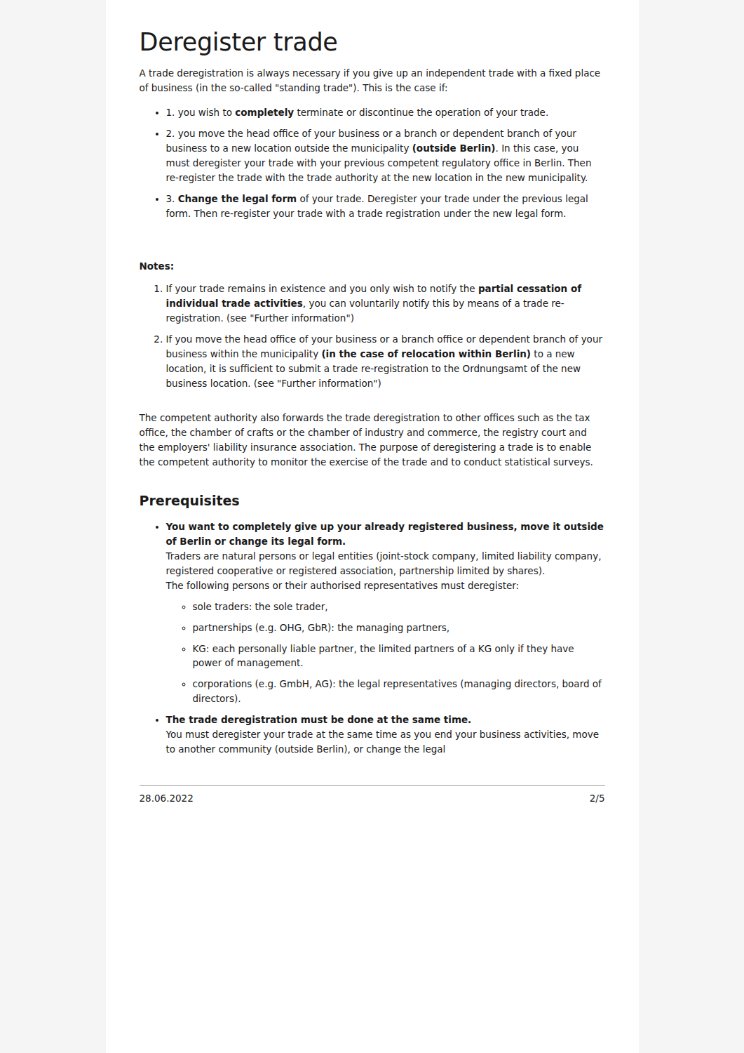Deregister trade
A trade deregistration is always necessary if you give up an independent trade with a fixed place of business (in the so-called "standing trade"). This is the case if:
1. you wish to completely terminate or discontinue the operation of your trade.
2. you move the head office of your business or a branch or dependent branch of your business to a new location outside the municipality (outside Berlin). In this case, you must deregister your trade with your previous competent regulatory office in Berlin. Then re-register the trade with the trade authority at the new location in the new municipality.
3. Change the legal form of your trade. Deregister your trade under the previous legal form. Then re-register your trade with a trade registration under the new legal form.
Notes:
If your trade remains in existence and you only wish to notify the partial cessation of individual trade activities, you can voluntarily notify this by means of a trade re-registration. (see "Further information")
If you move the head office of your business or a branch office or dependent branch of your business within the municipality (in the case of relocation within Berlin) to a new location, it is sufficient to submit a trade re-registration to the Ordnungsamt of the new business location. (see "Further information")
The competent authority also forwards the trade deregistration to other offices such as the tax office, the chamber of crafts or the chamber of industry and commerce, the registry court and the employers' liability insurance association. The purpose of deregistering a trade is to enable the competent authority to monitor the exercise of the trade and to conduct statistical surveys.
Prerequisites
You want to completely give up your already registered business, move it outside of Berlin or change its legal form.
Traders are natural persons or legal entities (joint-stock company, limited liability company, registered cooperative or registered association, partnership limited by shares).
The following persons or their authorised representatives must deregister:
sole traders: the sole trader,
partnerships (e.g. OHG, GbR): the managing partners,
KG: each personally liable partner, the limited partners of a KG only if they have power of management.
corporations (e.g. GmbH, AG): the legal representatives (managing directors, board of directors).
The trade deregistration must be done at the same time.
You must deregister your trade at the same time as you end your business activities, move to another community (outside Berlin), or change the legal
28.06.2022 2/5